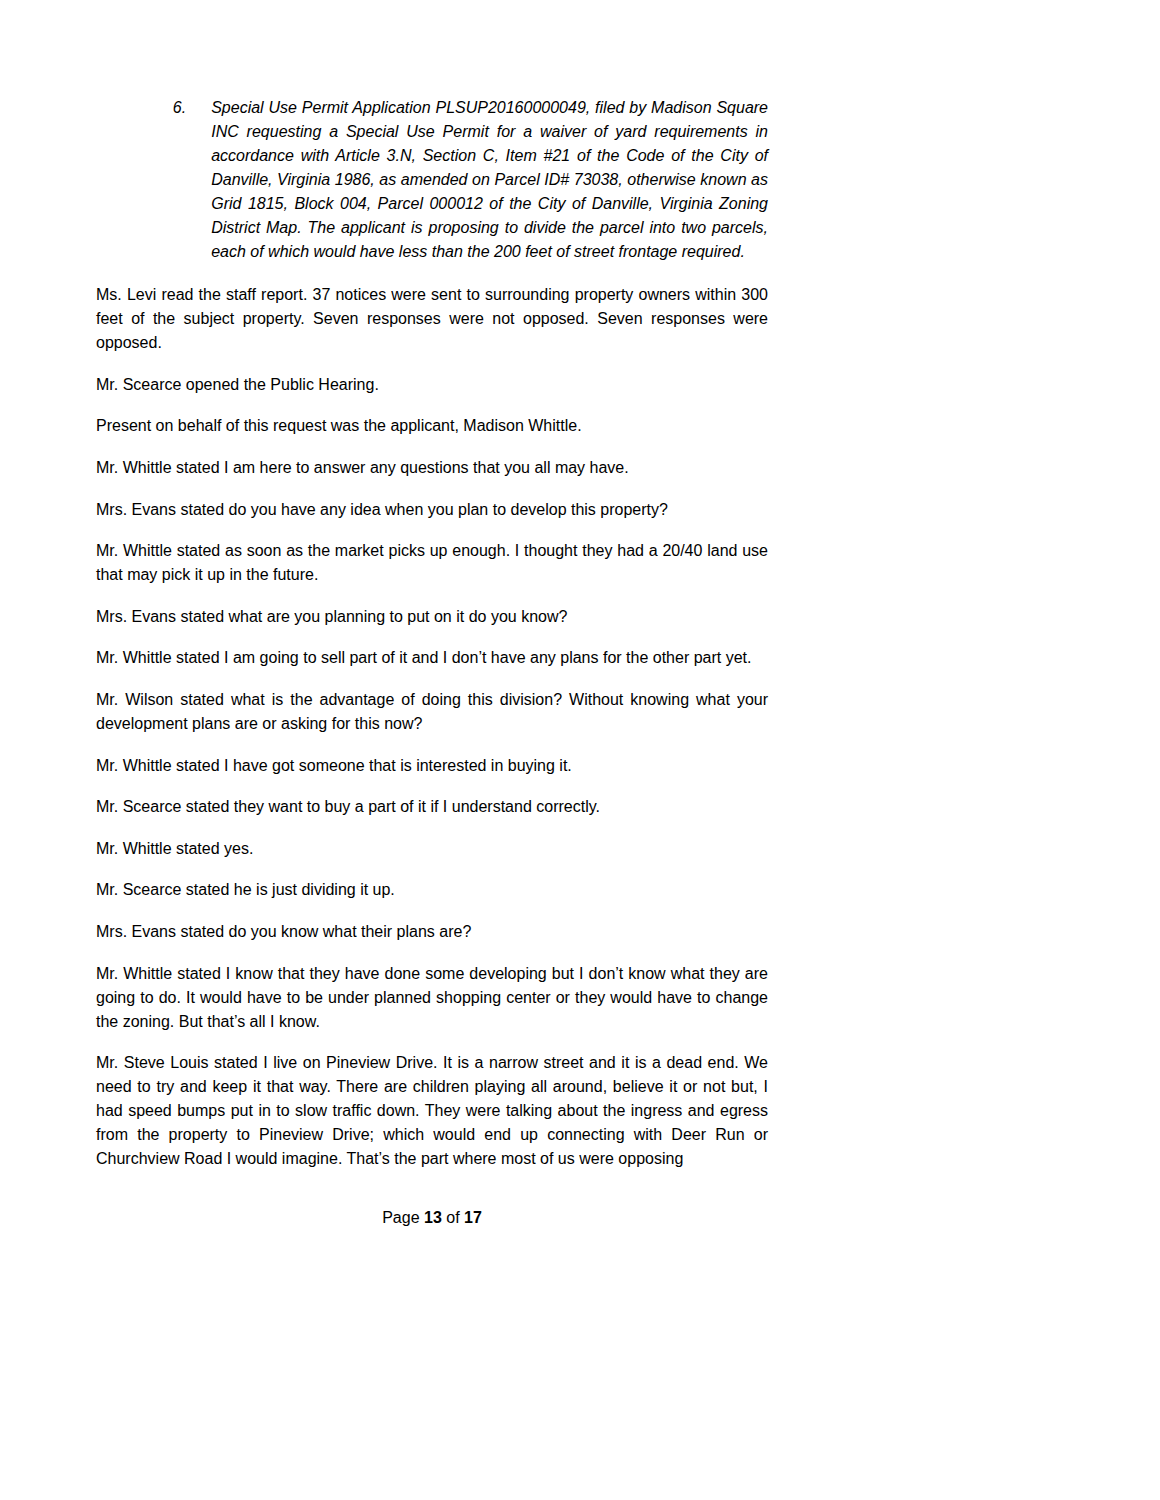6. Special Use Permit Application PLSUP20160000049, filed by Madison Square INC requesting a Special Use Permit for a waiver of yard requirements in accordance with Article 3.N, Section C, Item #21 of the Code of the City of Danville, Virginia 1986, as amended on Parcel ID# 73038, otherwise known as Grid 1815, Block 004, Parcel 000012 of the City of Danville, Virginia Zoning District Map. The applicant is proposing to divide the parcel into two parcels, each of which would have less than the 200 feet of street frontage required.
Ms. Levi read the staff report. 37 notices were sent to surrounding property owners within 300 feet of the subject property. Seven responses were not opposed. Seven responses were opposed.
Mr. Scearce opened the Public Hearing.
Present on behalf of this request was the applicant, Madison Whittle.
Mr. Whittle stated I am here to answer any questions that you all may have.
Mrs. Evans stated do you have any idea when you plan to develop this property?
Mr. Whittle stated as soon as the market picks up enough. I thought they had a 20/40 land use that may pick it up in the future.
Mrs. Evans stated what are you planning to put on it do you know?
Mr. Whittle stated I am going to sell part of it and I don’t have any plans for the other part yet.
Mr. Wilson stated what is the advantage of doing this division? Without knowing what your development plans are or asking for this now?
Mr. Whittle stated I have got someone that is interested in buying it.
Mr. Scearce stated they want to buy a part of it if I understand correctly.
Mr. Whittle stated yes.
Mr. Scearce stated he is just dividing it up.
Mrs. Evans stated do you know what their plans are?
Mr. Whittle stated I know that they have done some developing but I don’t know what they are going to do. It would have to be under planned shopping center or they would have to change the zoning. But that’s all I know.
Mr. Steve Louis stated I live on Pineview Drive. It is a narrow street and it is a dead end. We need to try and keep it that way. There are children playing all around, believe it or not but, I had speed bumps put in to slow traffic down. They were talking about the ingress and egress from the property to Pineview Drive; which would end up connecting with Deer Run or Churchview Road I would imagine. That’s the part where most of us were opposing
Page 13 of 17